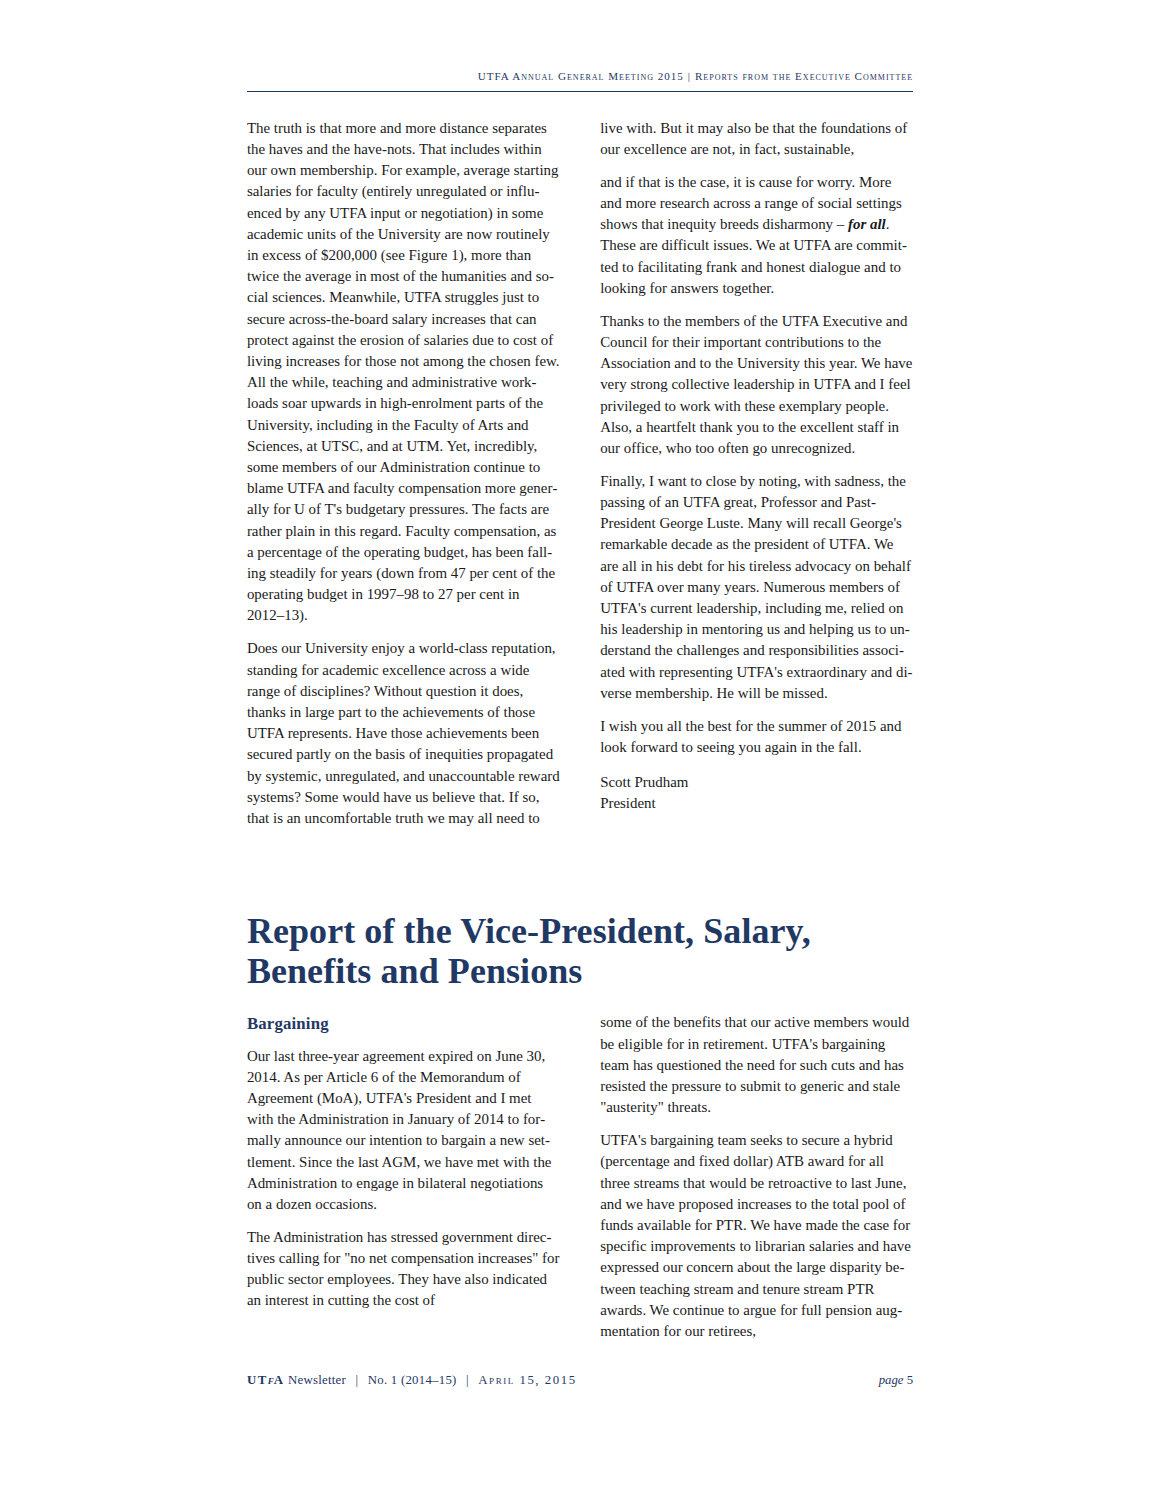UTFA Annual General Meeting 2015|Reports from the Executive Committee
The truth is that more and more distance separates the haves and the have-nots. That includes within our own membership. For example, average starting salaries for faculty (entirely unregulated or influenced by any UTFA input or negotiation) in some academic units of the University are now routinely in excess of $200,000 (see Figure 1), more than twice the average in most of the humanities and social sciences. Meanwhile, UTFA struggles just to secure across-the-board salary increases that can protect against the erosion of salaries due to cost of living increases for those not among the chosen few. All the while, teaching and administrative workloads soar upwards in high-enrolment parts of the University, including in the Faculty of Arts and Sciences, at UTSC, and at UTM. Yet, incredibly, some members of our Administration continue to blame UTFA and faculty compensation more generally for U of T's budgetary pressures. The facts are rather plain in this regard. Faculty compensation, as a percentage of the operating budget, has been falling steadily for years (down from 47 per cent of the operating budget in 1997–98 to 27 per cent in 2012–13).
Does our University enjoy a world-class reputation, standing for academic excellence across a wide range of disciplines? Without question it does, thanks in large part to the achievements of those UTFA represents. Have those achievements been secured partly on the basis of inequities propagated by systemic, unregulated, and unaccountable reward systems? Some would have us believe that. If so, that is an uncomfortable truth we may all need to live with. But it may also be that the foundations of our excellence are not, in fact, sustainable,
and if that is the case, it is cause for worry. More and more research across a range of social settings shows that inequity breeds disharmony – for all. These are difficult issues. We at UTFA are committed to facilitating frank and honest dialogue and to looking for answers together.
Thanks to the members of the UTFA Executive and Council for their important contributions to the Association and to the University this year. We have very strong collective leadership in UTFA and I feel privileged to work with these exemplary people. Also, a heartfelt thank you to the excellent staff in our office, who too often go unrecognized.
Finally, I want to close by noting, with sadness, the passing of an UTFA great, Professor and Past-President George Luste. Many will recall George's remarkable decade as the president of UTFA. We are all in his debt for his tireless advocacy on behalf of UTFA over many years. Numerous members of UTFA's current leadership, including me, relied on his leadership in mentoring us and helping us to understand the challenges and responsibilities associated with representing UTFA's extraordinary and diverse membership. He will be missed.
I wish you all the best for the summer of 2015 and look forward to seeing you again in the fall.
Scott Prudham
President
Report of the Vice-President, Salary,
Benefits and Pensions
Bargaining
Our last three-year agreement expired on June 30, 2014. As per Article 6 of the Memorandum of Agreement (MoA), UTFA's President and I met with the Administration in January of 2014 to formally announce our intention to bargain a new settlement. Since the last AGM, we have met with the Administration to engage in bilateral negotiations on a dozen occasions.
The Administration has stressed government directives calling for "no net compensation increases" for public sector employees. They have also indicated an interest in cutting the cost of
some of the benefits that our active members would be eligible for in retirement. UTFA's bargaining team has questioned the need for such cuts and has resisted the pressure to submit to generic and stale "austerity" threats.
UTFA's bargaining team seeks to secure a hybrid (percentage and fixed dollar) ATB award for all three streams that would be retroactive to last June, and we have proposed increases to the total pool of funds available for PTR. We have made the case for specific improvements to librarian salaries and have expressed our concern about the large disparity between teaching stream and tenure stream PTR awards. We continue to argue for full pension augmentation for our retirees,
UTf A Newsletter | No. 1 (2014–15) | April 15, 2015
page 5